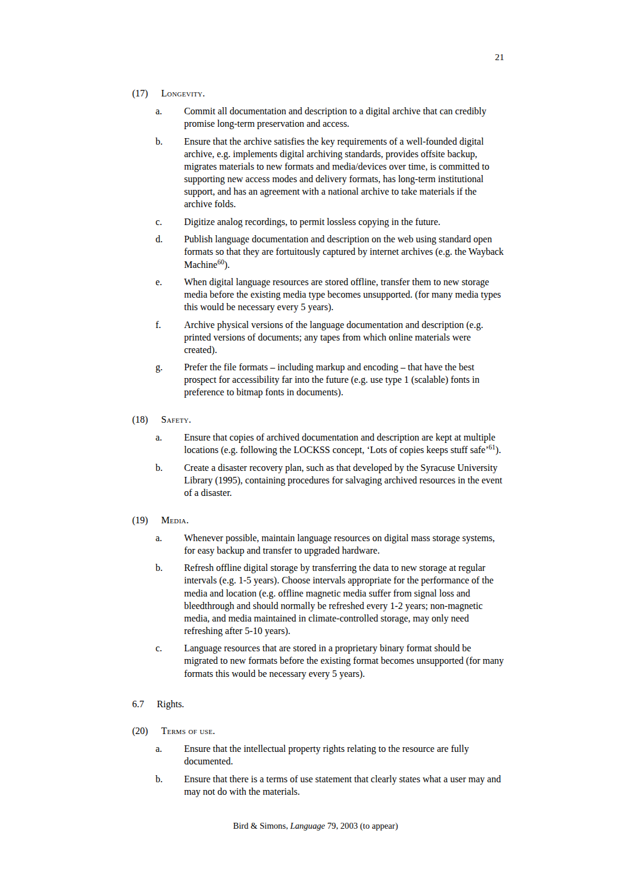21
(17) Longevity.
a. Commit all documentation and description to a digital archive that can credibly promise long-term preservation and access.
b. Ensure that the archive satisfies the key requirements of a well-founded digital archive, e.g. implements digital archiving standards, provides offsite backup, migrates materials to new formats and media/devices over time, is committed to supporting new access modes and delivery formats, has long-term institutional support, and has an agreement with a national archive to take materials if the archive folds.
c. Digitize analog recordings, to permit lossless copying in the future.
d. Publish language documentation and description on the web using standard open formats so that they are fortuitously captured by internet archives (e.g. the Wayback Machine60).
e. When digital language resources are stored offline, transfer them to new storage media before the existing media type becomes unsupported. (for many media types this would be necessary every 5 years).
f. Archive physical versions of the language documentation and description (e.g. printed versions of documents; any tapes from which online materials were created).
g. Prefer the file formats – including markup and encoding – that have the best prospect for accessibility far into the future (e.g. use type 1 (scalable) fonts in preference to bitmap fonts in documents).
(18) Safety.
a. Ensure that copies of archived documentation and description are kept at multiple locations (e.g. following the LOCKSS concept, ‘Lots of copies keeps stuff safe’61).
b. Create a disaster recovery plan, such as that developed by the Syracuse University Library (1995), containing procedures for salvaging archived resources in the event of a disaster.
(19) Media.
a. Whenever possible, maintain language resources on digital mass storage systems, for easy backup and transfer to upgraded hardware.
b. Refresh offline digital storage by transferring the data to new storage at regular intervals (e.g. 1-5 years). Choose intervals appropriate for the performance of the media and location (e.g. offline magnetic media suffer from signal loss and bleedthrough and should normally be refreshed every 1-2 years; non-magnetic media, and media maintained in climate-controlled storage, may only need refreshing after 5-10 years).
c. Language resources that are stored in a proprietary binary format should be migrated to new formats before the existing format becomes unsupported (for many formats this would be necessary every 5 years).
6.7 Rights.
(20) Terms of use.
a. Ensure that the intellectual property rights relating to the resource are fully documented.
b. Ensure that there is a terms of use statement that clearly states what a user may and may not do with the materials.
Bird & Simons, Language 79, 2003 (to appear)